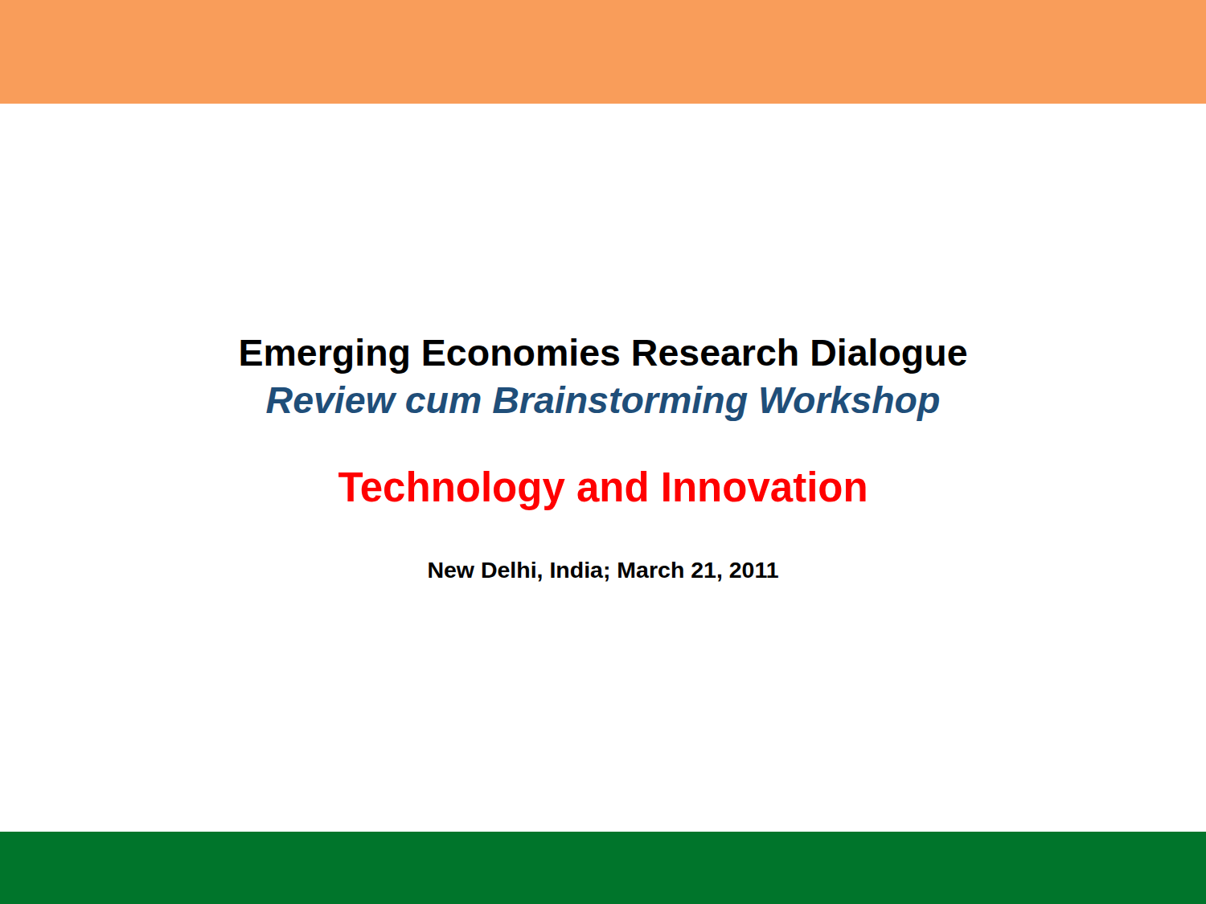Emerging Economies Research Dialogue Review cum Brainstorming Workshop
Technology and Innovation
New Delhi, India; March 21, 2011